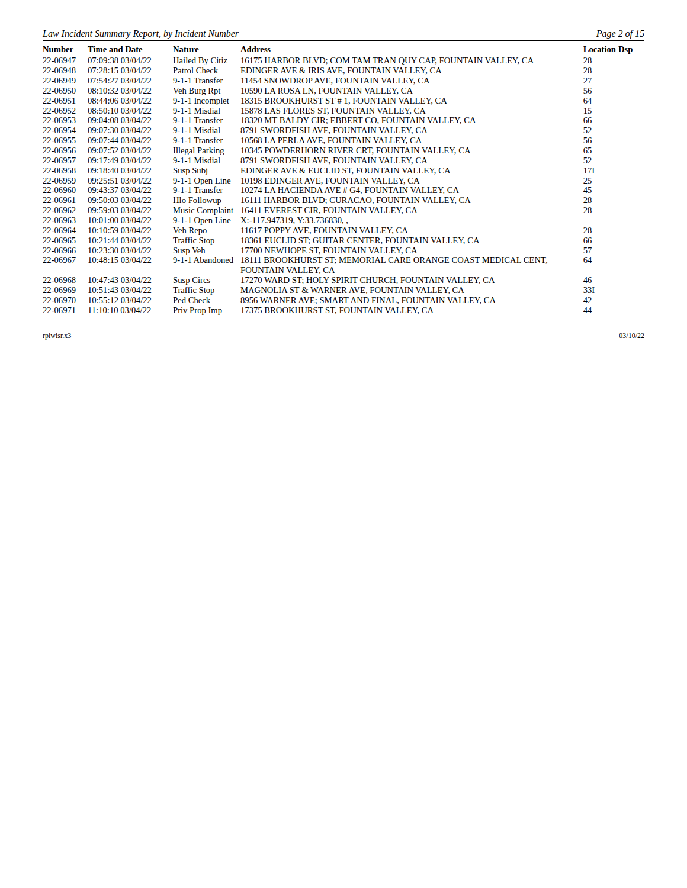Law Incident Summary Report, by Incident Number Page 2 of 15
| Number | Time and Date | Nature | Address | Location | Dsp |
| --- | --- | --- | --- | --- | --- |
| 22-06947 | 07:09:38 03/04/22 | Hailed By Citiz | 16175 HARBOR BLVD; COM TAM TRAN QUY CAP, FOUNTAIN VALLEY, CA | 28 | |
| 22-06948 | 07:28:15 03/04/22 | Patrol Check | EDINGER AVE & IRIS AVE, FOUNTAIN VALLEY, CA | 28 | |
| 22-06949 | 07:54:27 03/04/22 | 9-1-1 Transfer | 11454 SNOWDROP AVE, FOUNTAIN VALLEY, CA | 27 | |
| 22-06950 | 08:10:32 03/04/22 | Veh Burg Rpt | 10590 LA ROSA LN, FOUNTAIN VALLEY, CA | 56 | |
| 22-06951 | 08:44:06 03/04/22 | 9-1-1 Incomplet | 18315 BROOKHURST ST # 1, FOUNTAIN VALLEY, CA | 64 | |
| 22-06952 | 08:50:10 03/04/22 | 9-1-1 Misdial | 15878 LAS FLORES ST, FOUNTAIN VALLEY, CA | 15 | |
| 22-06953 | 09:04:08 03/04/22 | 9-1-1 Transfer | 18320 MT BALDY CIR; EBBERT CO, FOUNTAIN VALLEY, CA | 66 | |
| 22-06954 | 09:07:30 03/04/22 | 9-1-1 Misdial | 8791 SWORDFISH AVE, FOUNTAIN VALLEY, CA | 52 | |
| 22-06955 | 09:07:44 03/04/22 | 9-1-1 Transfer | 10568 LA PERLA AVE, FOUNTAIN VALLEY, CA | 56 | |
| 22-06956 | 09:07:52 03/04/22 | Illegal Parking | 10345 POWDERHORN RIVER CRT, FOUNTAIN VALLEY, CA | 65 | |
| 22-06957 | 09:17:49 03/04/22 | 9-1-1 Misdial | 8791 SWORDFISH AVE, FOUNTAIN VALLEY, CA | 52 | |
| 22-06958 | 09:18:40 03/04/22 | Susp Subj | EDINGER AVE & EUCLID ST, FOUNTAIN VALLEY, CA | 17I | |
| 22-06959 | 09:25:51 03/04/22 | 9-1-1 Open Line | 10198 EDINGER AVE, FOUNTAIN VALLEY, CA | 25 | |
| 22-06960 | 09:43:37 03/04/22 | 9-1-1 Transfer | 10274 LA HACIENDA AVE # G4, FOUNTAIN VALLEY, CA | 45 | |
| 22-06961 | 09:50:03 03/04/22 | Hlo Followup | 16111 HARBOR BLVD; CURACAO, FOUNTAIN VALLEY, CA | 28 | |
| 22-06962 | 09:59:03 03/04/22 | Music Complaint | 16411 EVEREST CIR, FOUNTAIN VALLEY, CA | 28 | |
| 22-06963 | 10:01:00 03/04/22 | 9-1-1 Open Line | X:-117.947319, Y:33.736830, , | | |
| 22-06964 | 10:10:59 03/04/22 | Veh Repo | 11617 POPPY AVE, FOUNTAIN VALLEY, CA | 28 | |
| 22-06965 | 10:21:44 03/04/22 | Traffic Stop | 18361 EUCLID ST; GUITAR CENTER, FOUNTAIN VALLEY, CA | 66 | |
| 22-06966 | 10:23:30 03/04/22 | Susp Veh | 17700 NEWHOPE ST, FOUNTAIN VALLEY, CA | 57 | |
| 22-06967 | 10:48:15 03/04/22 | 9-1-1 Abandoned | 18111 BROOKHURST ST; MEMORIAL CARE ORANGE COAST MEDICAL CENT, FOUNTAIN VALLEY, CA | 64 | |
| 22-06968 | 10:47:43 03/04/22 | Susp Circs | 17270 WARD ST; HOLY SPIRIT CHURCH, FOUNTAIN VALLEY, CA | 46 | |
| 22-06969 | 10:51:43 03/04/22 | Traffic Stop | MAGNOLIA ST & WARNER AVE, FOUNTAIN VALLEY, CA | 33I | |
| 22-06970 | 10:55:12 03/04/22 | Ped Check | 8956 WARNER AVE; SMART AND FINAL, FOUNTAIN VALLEY, CA | 42 | |
| 22-06971 | 11:10:10 03/04/22 | Priv Prop Imp | 17375 BROOKHURST ST, FOUNTAIN VALLEY, CA | 44 | |
rplwisr.x3 03/10/22